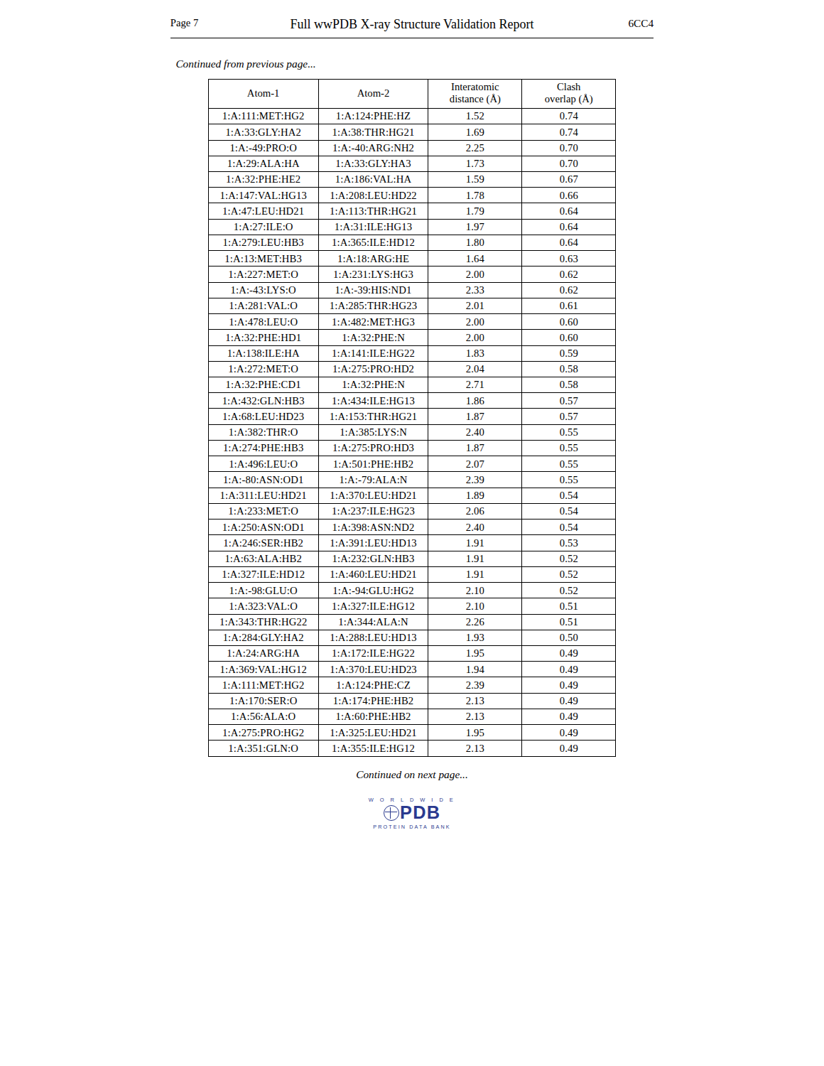Page 7
Full wwPDB X-ray Structure Validation Report
6CC4
Continued from previous page...
| Atom-1 | Atom-2 | Interatomic distance (Å) | Clash overlap (Å) |
| --- | --- | --- | --- |
| 1:A:111:MET:HG2 | 1:A:124:PHE:HZ | 1.52 | 0.74 |
| 1:A:33:GLY:HA2 | 1:A:38:THR:HG21 | 1.69 | 0.74 |
| 1:A:-49:PRO:O | 1:A:-40:ARG:NH2 | 2.25 | 0.70 |
| 1:A:29:ALA:HA | 1:A:33:GLY:HA3 | 1.73 | 0.70 |
| 1:A:32:PHE:HE2 | 1:A:186:VAL:HA | 1.59 | 0.67 |
| 1:A:147:VAL:HG13 | 1:A:208:LEU:HD22 | 1.78 | 0.66 |
| 1:A:47:LEU:HD21 | 1:A:113:THR:HG21 | 1.79 | 0.64 |
| 1:A:27:ILE:O | 1:A:31:ILE:HG13 | 1.97 | 0.64 |
| 1:A:279:LEU:HB3 | 1:A:365:ILE:HD12 | 1.80 | 0.64 |
| 1:A:13:MET:HB3 | 1:A:18:ARG:HE | 1.64 | 0.63 |
| 1:A:227:MET:O | 1:A:231:LYS:HG3 | 2.00 | 0.62 |
| 1:A:-43:LYS:O | 1:A:-39:HIS:ND1 | 2.33 | 0.62 |
| 1:A:281:VAL:O | 1:A:285:THR:HG23 | 2.01 | 0.61 |
| 1:A:478:LEU:O | 1:A:482:MET:HG3 | 2.00 | 0.60 |
| 1:A:32:PHE:HD1 | 1:A:32:PHE:N | 2.00 | 0.60 |
| 1:A:138:ILE:HA | 1:A:141:ILE:HG22 | 1.83 | 0.59 |
| 1:A:272:MET:O | 1:A:275:PRO:HD2 | 2.04 | 0.58 |
| 1:A:32:PHE:CD1 | 1:A:32:PHE:N | 2.71 | 0.58 |
| 1:A:432:GLN:HB3 | 1:A:434:ILE:HG13 | 1.86 | 0.57 |
| 1:A:68:LEU:HD23 | 1:A:153:THR:HG21 | 1.87 | 0.57 |
| 1:A:382:THR:O | 1:A:385:LYS:N | 2.40 | 0.55 |
| 1:A:274:PHE:HB3 | 1:A:275:PRO:HD3 | 1.87 | 0.55 |
| 1:A:496:LEU:O | 1:A:501:PHE:HB2 | 2.07 | 0.55 |
| 1:A:-80:ASN:OD1 | 1:A:-79:ALA:N | 2.39 | 0.55 |
| 1:A:311:LEU:HD21 | 1:A:370:LEU:HD21 | 1.89 | 0.54 |
| 1:A:233:MET:O | 1:A:237:ILE:HG23 | 2.06 | 0.54 |
| 1:A:250:ASN:OD1 | 1:A:398:ASN:ND2 | 2.40 | 0.54 |
| 1:A:246:SER:HB2 | 1:A:391:LEU:HD13 | 1.91 | 0.53 |
| 1:A:63:ALA:HB2 | 1:A:232:GLN:HB3 | 1.91 | 0.52 |
| 1:A:327:ILE:HD12 | 1:A:460:LEU:HD21 | 1.91 | 0.52 |
| 1:A:-98:GLU:O | 1:A:-94:GLU:HG2 | 2.10 | 0.52 |
| 1:A:323:VAL:O | 1:A:327:ILE:HG12 | 2.10 | 0.51 |
| 1:A:343:THR:HG22 | 1:A:344:ALA:N | 2.26 | 0.51 |
| 1:A:284:GLY:HA2 | 1:A:288:LEU:HD13 | 1.93 | 0.50 |
| 1:A:24:ARG:HA | 1:A:172:ILE:HG22 | 1.95 | 0.49 |
| 1:A:369:VAL:HG12 | 1:A:370:LEU:HD23 | 1.94 | 0.49 |
| 1:A:111:MET:HG2 | 1:A:124:PHE:CZ | 2.39 | 0.49 |
| 1:A:170:SER:O | 1:A:174:PHE:HB2 | 2.13 | 0.49 |
| 1:A:56:ALA:O | 1:A:60:PHE:HB2 | 2.13 | 0.49 |
| 1:A:275:PRO:HG2 | 1:A:325:LEU:HD21 | 1.95 | 0.49 |
| 1:A:351:GLN:O | 1:A:355:ILE:HG12 | 2.13 | 0.49 |
Continued on next page...
W O R L D W I D E
PDB
PROTEIN DATA BANK